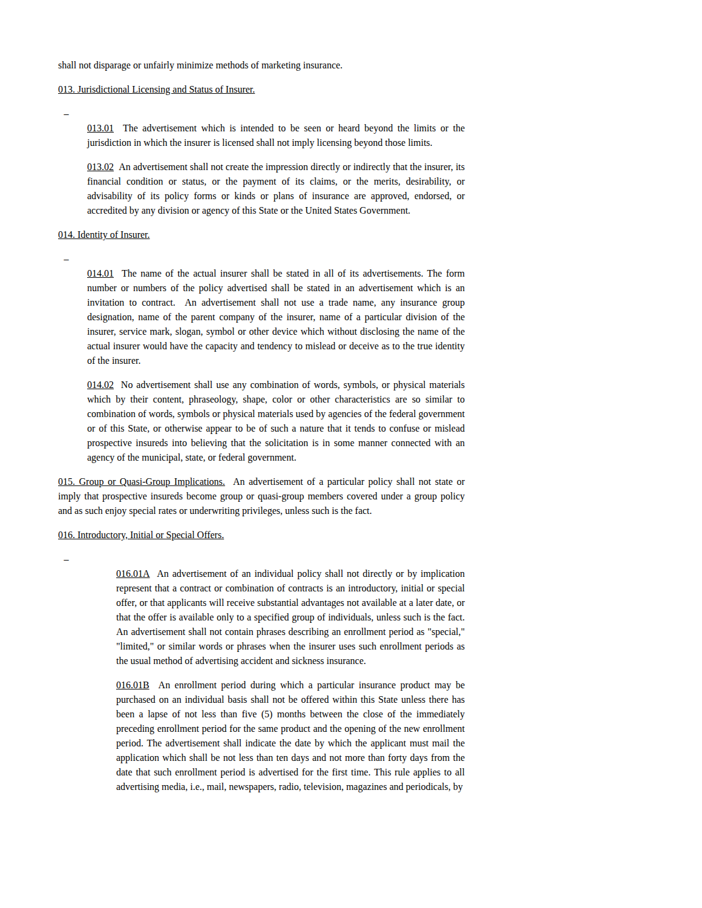shall not disparage or unfairly minimize methods of marketing insurance.
013. Jurisdictional Licensing and Status of Insurer.
–
013.01 The advertisement which is intended to be seen or heard beyond the limits or the jurisdiction in which the insurer is licensed shall not imply licensing beyond those limits.
013.02 An advertisement shall not create the impression directly or indirectly that the insurer, its financial condition or status, or the payment of its claims, or the merits, desirability, or advisability of its policy forms or kinds or plans of insurance are approved, endorsed, or accredited by any division or agency of this State or the United States Government.
014. Identity of Insurer.
–
014.01 The name of the actual insurer shall be stated in all of its advertisements. The form number or numbers of the policy advertised shall be stated in an advertisement which is an invitation to contract. An advertisement shall not use a trade name, any insurance group designation, name of the parent company of the insurer, name of a particular division of the insurer, service mark, slogan, symbol or other device which without disclosing the name of the actual insurer would have the capacity and tendency to mislead or deceive as to the true identity of the insurer.
014.02 No advertisement shall use any combination of words, symbols, or physical materials which by their content, phraseology, shape, color or other characteristics are so similar to combination of words, symbols or physical materials used by agencies of the federal government or of this State, or otherwise appear to be of such a nature that it tends to confuse or mislead prospective insureds into believing that the solicitation is in some manner connected with an agency of the municipal, state, or federal government.
015. Group or Quasi-Group Implications. An advertisement of a particular policy shall not state or imply that prospective insureds become group or quasi-group members covered under a group policy and as such enjoy special rates or underwriting privileges, unless such is the fact.
016. Introductory, Initial or Special Offers.
–
016.01A An advertisement of an individual policy shall not directly or by implication represent that a contract or combination of contracts is an introductory, initial or special offer, or that applicants will receive substantial advantages not available at a later date, or that the offer is available only to a specified group of individuals, unless such is the fact. An advertisement shall not contain phrases describing an enrollment period as "special," "limited," or similar words or phrases when the insurer uses such enrollment periods as the usual method of advertising accident and sickness insurance.
016.01B An enrollment period during which a particular insurance product may be purchased on an individual basis shall not be offered within this State unless there has been a lapse of not less than five (5) months between the close of the immediately preceding enrollment period for the same product and the opening of the new enrollment period. The advertisement shall indicate the date by which the applicant must mail the application which shall be not less than ten days and not more than forty days from the date that such enrollment period is advertised for the first time. This rule applies to all advertising media, i.e., mail, newspapers, radio, television, magazines and periodicals, by